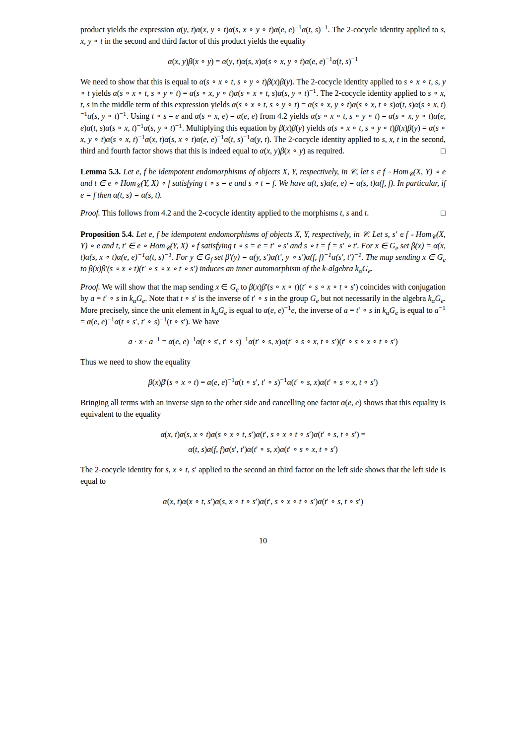product yields the expression α(y, t)α(x, y ∘ t)α(s, x ∘ y ∘ t)α(e, e)−1α(t, s)−1. The 2-cocycle identity applied to s, x, y ∘ t in the second and third factor of this product yields the equality
α(x, y)β(x ∘ y) = α(y, t)α(s, x)α(s ∘ x, y ∘ t)α(e, e)−1α(t, s)−1
We need to show that this is equal to α(s ∘ x ∘ t, s ∘ y ∘ t)β(x)β(y). The 2-cocycle identity applied to s ∘ x ∘ t, s, y ∘ t yields α(s ∘ x ∘ t, s ∘ y ∘ t) = α(s ∘ x, y ∘ t)α(s ∘ x ∘ t, s)α(s, y ∘ t)−1. The 2-cocycle identity applied to s ∘ x, t, s in the middle term of this expression yields α(s ∘ x ∘ t, s ∘ y ∘ t) = α(s ∘ x, y ∘ t)α(s ∘ x, t ∘ s)α(t, s)α(s ∘ x, t)−1α(s, y ∘ t)−1. Using t ∘ s = e and α(s ∘ x, e) = α(e, e) from 4.2 yields α(s ∘ x ∘ t, s ∘ y ∘ t) = α(s ∘ x, y ∘ t)α(e, e)α(t, s)α(s ∘ x, t)−1α(s, y ∘ t)−1. Multiplying this equation by β(x)β(y) yields α(s ∘ x ∘ t, s ∘ y ∘ t)β(x)β(y) = α(s ∘ x, y ∘ t)α(s ∘ x, t)−1α(x, t)α(s, x ∘ t)α(e, e)−1α(t, s)−1α(y, t). The 2-cocycle identity applied to s, x, t in the second, third and fourth factor shows that this is indeed equal to α(x, y)β(x ∘ y) as required. □
Lemma 5.3. Let e, f be idempotent endomorphisms of objects X, Y, respectively, in 𝒞, let s ∈ f ∘ Hom𝒞(X, Y) ∘ e and t ∈ e ∘ Hom𝒞(Y, X) ∘ f satisfying t ∘ s = e and s ∘ t = f. We have α(t, s)α(e, e) = α(s, t)α(f, f). In particular, if e = f then α(t, s) = α(s, t).
Proof. This follows from 4.2 and the 2-cocycle identity applied to the morphisms t, s and t. □
Proposition 5.4. Let e, f be idempotent endomorphisms of objects X, Y, respectively, in 𝒞. Let s, s′ ∈ f ∘ Hom𝒞(X, Y) ∘ e and t, t′ ∈ e ∘ Hom𝒞(Y, X) ∘ f satisfying t ∘ s = e = t′ ∘ s′ and s ∘ t = f = s′ ∘ t′. For x ∈ Ge set β(x) = α(x, t)α(s, x ∘ t)α(e, e)−1α(t, s)−1. For y ∈ Gf set β′(y) = α(y, s′)α(t′, y ∘ s′)α(f, f)−1α(s′, t′)−1. The map sending x ∈ Ge to β(x)β′(s ∘ x ∘ t)(t′ ∘ s ∘ x ∘ t ∘ s′) induces an inner automorphism of the k-algebra kαGe.
Proof. We will show that the map sending x ∈ Ge to β(x)β′(s ∘ x ∘ t)(t′ ∘ s ∘ x ∘ t ∘ s′) coincides with conjugation by a = t′ ∘ s in kαGe. Note that t ∘ s′ is the inverse of t′ ∘ s in the group Ge but not necessarily in the algebra kαGe. More precisely, since the unit element in kαGe is equal to α(e, e)−1e, the inverse of a = t′ ∘ s in kαGe is equal to a−1 = α(e, e)−1α(t ∘ s′, t′ ∘ s)−1(t ∘ s′). We have
a · x · a−1 = α(e, e)−1α(t ∘ s′, t′ ∘ s)−1α(t′ ∘ s, x)α(t′ ∘ s ∘ x, t ∘ s′)(t′ ∘ s ∘ x ∘ t ∘ s′)
Thus we need to show the equality
β(x)β′(s ∘ x ∘ t) = α(e, e)−1α(t ∘ s′, t′ ∘ s)−1α(t′ ∘ s, x)α(t′ ∘ s ∘ x, t ∘ s′)
Bringing all terms with an inverse sign to the other side and cancelling one factor α(e, e) shows that this equality is equivalent to the equality
α(x, t)α(s, x ∘ t)α(s ∘ x ∘ t, s′)α(t′, s ∘ x ∘ t ∘ s′)α(t′ ∘ s, t ∘ s′) = α(t, s)α(f, f)α(s′, t′)α(t′ ∘ s, x)α(t′ ∘ s ∘ x, t ∘ s′)
The 2-cocycle identity for s, x ∘ t, s′ applied to the second an third factor on the left side shows that the left side is equal to
α(x, t)α(x ∘ t, s′)α(s, x ∘ t ∘ s′)α(t′, s ∘ x ∘ t ∘ s′)α(t′ ∘ s, t ∘ s′)
10